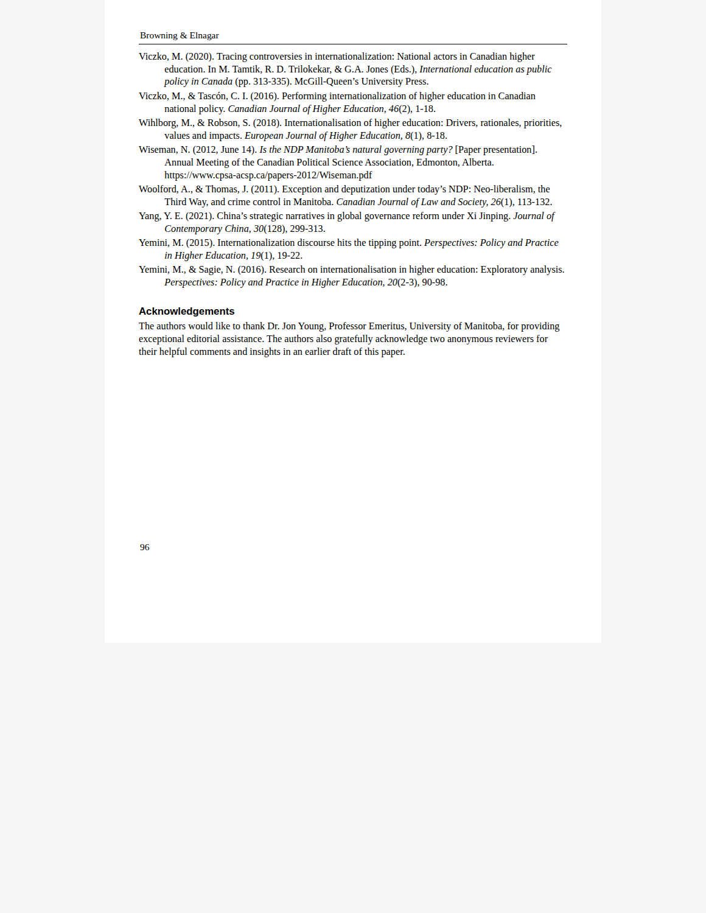Browning & Elnagar
Viczko, M. (2020). Tracing controversies in internationalization: National actors in Canadian higher education. In M. Tamtik, R. D. Trilokekar, & G.A. Jones (Eds.), International education as public policy in Canada (pp. 313-335). McGill-Queen’s University Press.
Viczko, M., & Tascón, C. I. (2016). Performing internationalization of higher education in Canadian national policy. Canadian Journal of Higher Education, 46(2), 1-18.
Wihlborg, M., & Robson, S. (2018). Internationalisation of higher education: Drivers, rationales, priorities, values and impacts. European Journal of Higher Education, 8(1), 8-18.
Wiseman, N. (2012, June 14). Is the NDP Manitoba’s natural governing party? [Paper presentation]. Annual Meeting of the Canadian Political Science Association, Edmonton, Alberta. https://www.cpsa-acsp.ca/papers-2012/Wiseman.pdf
Woolford, A., & Thomas, J. (2011). Exception and deputization under today’s NDP: Neo-liberalism, the Third Way, and crime control in Manitoba. Canadian Journal of Law and Society, 26(1), 113-132.
Yang, Y. E. (2021). China’s strategic narratives in global governance reform under Xi Jinping. Journal of Contemporary China, 30(128), 299-313.
Yemini, M. (2015). Internationalization discourse hits the tipping point. Perspectives: Policy and Practice in Higher Education, 19(1), 19-22.
Yemini, M., & Sagie, N. (2016). Research on internationalisation in higher education: Exploratory analysis. Perspectives: Policy and Practice in Higher Education, 20(2-3), 90-98.
Acknowledgements
The authors would like to thank Dr. Jon Young, Professor Emeritus, University of Manitoba, for providing exceptional editorial assistance. The authors also gratefully acknowledge two anonymous reviewers for their helpful comments and insights in an earlier draft of this paper.
96